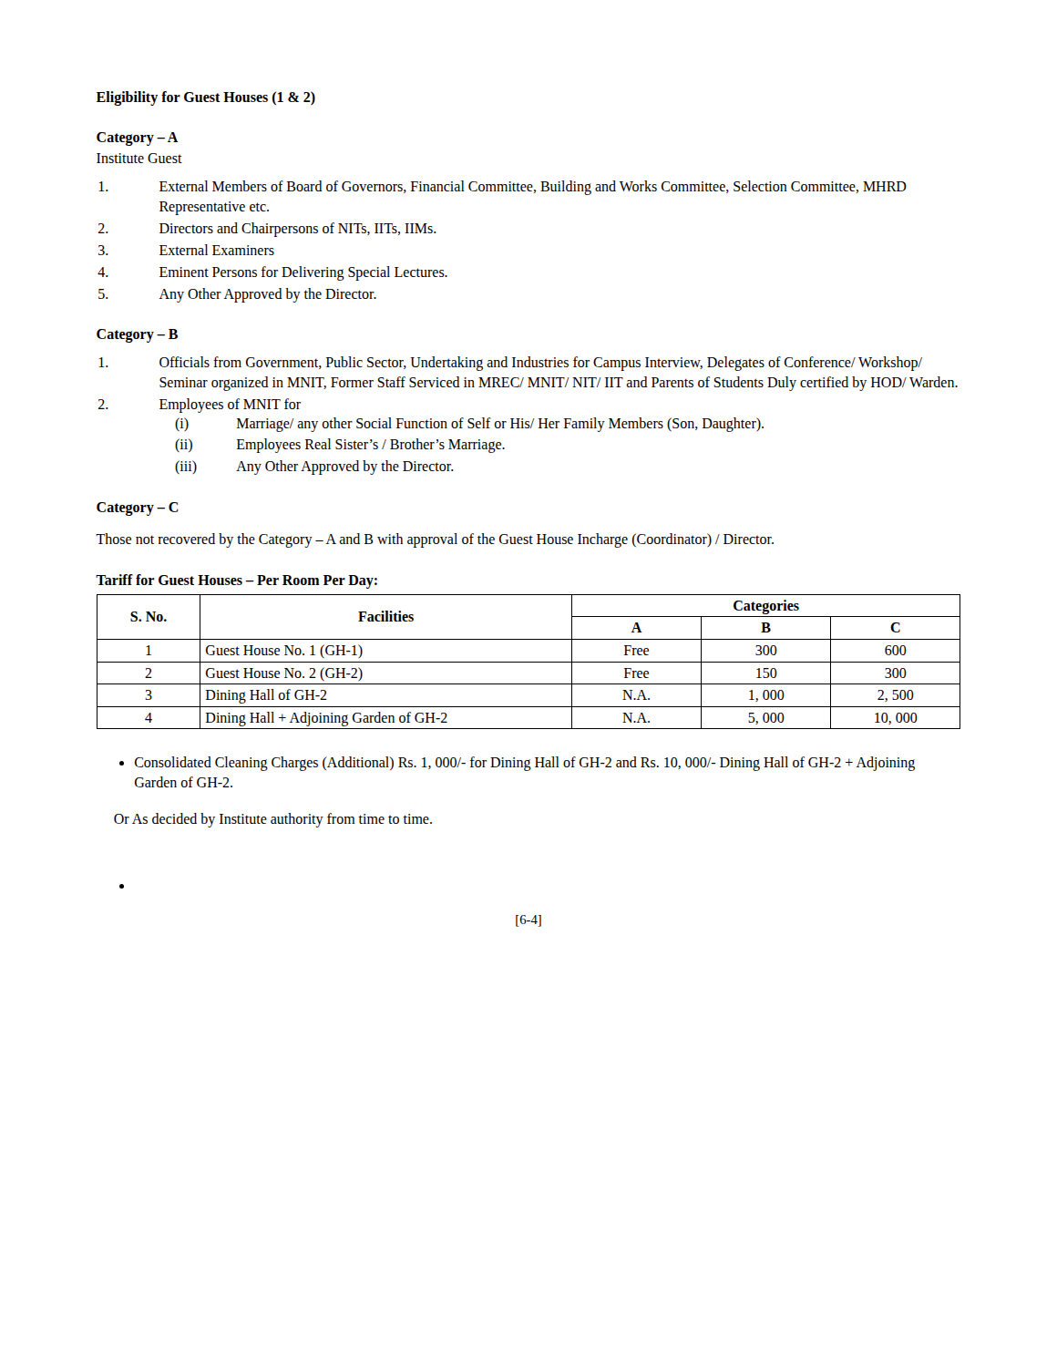Eligibility for Guest Houses (1 & 2)
Category – A
Institute Guest
1. External Members of Board of Governors, Financial Committee, Building and Works Committee, Selection Committee, MHRD Representative etc.
2. Directors and Chairpersons of NITs, IITs, IIMs.
3. External Examiners
4. Eminent Persons for Delivering Special Lectures.
5. Any Other Approved by the Director.
Category – B
1. Officials from Government, Public Sector, Undertaking and Industries for Campus Interview, Delegates of Conference/ Workshop/ Seminar organized in MNIT, Former Staff Serviced in MREC/ MNIT/ NIT/ IIT and Parents of Students Duly certified by HOD/ Warden.
2. Employees of MNIT for
(i) Marriage/ any other Social Function of Self or His/ Her Family Members (Son, Daughter).
(ii) Employees Real Sister’s / Brother’s Marriage.
(iii) Any Other Approved by the Director.
Category – C
Those not recovered by the Category – A and B with approval of the Guest House Incharge (Coordinator) / Director.
Tariff for Guest Houses – Per Room Per Day:
| S. No. | Facilities | Categories |
| --- | --- | --- |
| A | B | C |
| 1 | Guest House No. 1 (GH-1) | Free | 300 | 600 |
| 2 | Guest House No. 2 (GH-2) | Free | 150 | 300 |
| 3 | Dining Hall of GH-2 | N.A. | 1, 000 | 2, 500 |
| 4 | Dining Hall + Adjoining Garden of GH-2 | N.A. | 5, 000 | 10, 000 |
Consolidated Cleaning Charges (Additional) Rs. 1, 000/- for Dining Hall of GH-2 and Rs. 10, 000/- Dining Hall of GH-2 + Adjoining Garden of GH-2.
Or As decided by Institute authority from time to time.
[6-4]